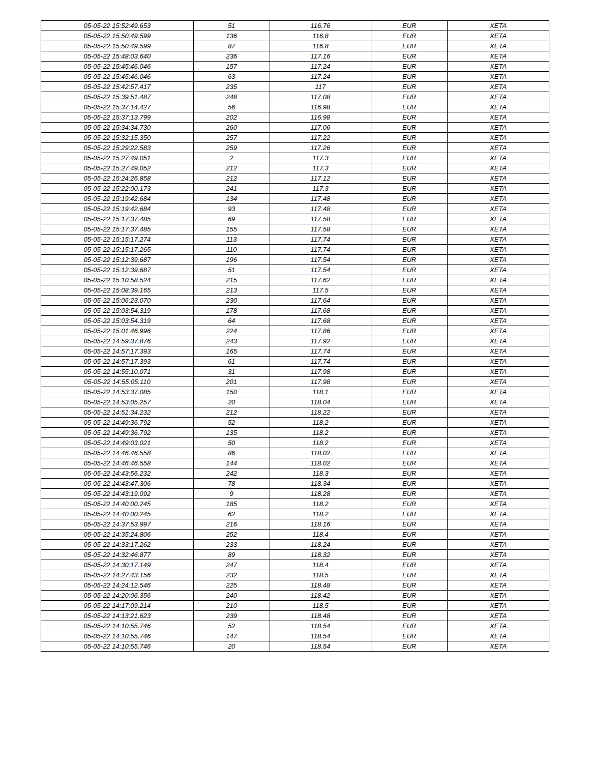| 05-05-22 15:52:49.653 | 51 | 116.76 | EUR | XETA |
| 05-05-22 15:50:49.599 | 136 | 116.8 | EUR | XETA |
| 05-05-22 15:50:49.599 | 87 | 116.8 | EUR | XETA |
| 05-05-22 15:48:03.640 | 236 | 117.16 | EUR | XETA |
| 05-05-22 15:45:46.046 | 157 | 117.24 | EUR | XETA |
| 05-05-22 15:45:46.046 | 63 | 117.24 | EUR | XETA |
| 05-05-22 15:42:57.417 | 235 | 117 | EUR | XETA |
| 05-05-22 15:39:51.487 | 248 | 117.08 | EUR | XETA |
| 05-05-22 15:37:14.427 | 56 | 116.98 | EUR | XETA |
| 05-05-22 15:37:13.799 | 202 | 116.98 | EUR | XETA |
| 05-05-22 15:34:34.730 | 260 | 117.06 | EUR | XETA |
| 05-05-22 15:32:15.350 | 257 | 117.22 | EUR | XETA |
| 05-05-22 15:29:22.583 | 259 | 117.26 | EUR | XETA |
| 05-05-22 15:27:49.051 | 2 | 117.3 | EUR | XETA |
| 05-05-22 15:27:49.052 | 212 | 117.3 | EUR | XETA |
| 05-05-22 15:24:26.858 | 212 | 117.12 | EUR | XETA |
| 05-05-22 15:22:00.173 | 241 | 117.3 | EUR | XETA |
| 05-05-22 15:19:42.684 | 134 | 117.48 | EUR | XETA |
| 05-05-22 15:19:42.684 | 93 | 117.48 | EUR | XETA |
| 05-05-22 15:17:37.485 | 69 | 117.58 | EUR | XETA |
| 05-05-22 15:17:37.485 | 155 | 117.58 | EUR | XETA |
| 05-05-22 15:15:17.274 | 113 | 117.74 | EUR | XETA |
| 05-05-22 15:15:17.265 | 110 | 117.74 | EUR | XETA |
| 05-05-22 15:12:39.687 | 196 | 117.54 | EUR | XETA |
| 05-05-22 15:12:39.687 | 51 | 117.54 | EUR | XETA |
| 05-05-22 15:10:58.524 | 215 | 117.62 | EUR | XETA |
| 05-05-22 15:08:39.165 | 213 | 117.5 | EUR | XETA |
| 05-05-22 15:06:23.070 | 230 | 117.64 | EUR | XETA |
| 05-05-22 15:03:54.319 | 178 | 117.68 | EUR | XETA |
| 05-05-22 15:03:54.319 | 64 | 117.68 | EUR | XETA |
| 05-05-22 15:01:46.996 | 224 | 117.86 | EUR | XETA |
| 05-05-22 14:59:37.876 | 243 | 117.92 | EUR | XETA |
| 05-05-22 14:57:17.393 | 165 | 117.74 | EUR | XETA |
| 05-05-22 14:57:17.393 | 61 | 117.74 | EUR | XETA |
| 05-05-22 14:55:10.071 | 31 | 117.98 | EUR | XETA |
| 05-05-22 14:55:05.110 | 201 | 117.98 | EUR | XETA |
| 05-05-22 14:53:37.085 | 150 | 118.1 | EUR | XETA |
| 05-05-22 14:53:05.257 | 20 | 118.04 | EUR | XETA |
| 05-05-22 14:51:34.232 | 212 | 118.22 | EUR | XETA |
| 05-05-22 14:49:36.792 | 52 | 118.2 | EUR | XETA |
| 05-05-22 14:49:36.792 | 135 | 118.2 | EUR | XETA |
| 05-05-22 14:49:03.021 | 50 | 118.2 | EUR | XETA |
| 05-05-22 14:46:46.558 | 86 | 118.02 | EUR | XETA |
| 05-05-22 14:46:46.558 | 144 | 118.02 | EUR | XETA |
| 05-05-22 14:43:56.232 | 242 | 118.3 | EUR | XETA |
| 05-05-22 14:43:47.306 | 78 | 118.34 | EUR | XETA |
| 05-05-22 14:43:19.092 | 9 | 118.28 | EUR | XETA |
| 05-05-22 14:40:00.245 | 185 | 118.2 | EUR | XETA |
| 05-05-22 14:40:00.245 | 62 | 118.2 | EUR | XETA |
| 05-05-22 14:37:53.997 | 216 | 118.16 | EUR | XETA |
| 05-05-22 14:35:24.806 | 252 | 118.4 | EUR | XETA |
| 05-05-22 14:33:17.262 | 233 | 118.24 | EUR | XETA |
| 05-05-22 14:32:46.877 | 89 | 118.32 | EUR | XETA |
| 05-05-22 14:30:17.149 | 247 | 118.4 | EUR | XETA |
| 05-05-22 14:27:43.156 | 232 | 118.5 | EUR | XETA |
| 05-05-22 14:24:12.546 | 225 | 118.48 | EUR | XETA |
| 05-05-22 14:20:06.356 | 240 | 118.42 | EUR | XETA |
| 05-05-22 14:17:09.214 | 210 | 118.5 | EUR | XETA |
| 05-05-22 14:13:21.623 | 239 | 118.48 | EUR | XETA |
| 05-05-22 14:10:55.746 | 52 | 118.54 | EUR | XETA |
| 05-05-22 14:10:55.746 | 147 | 118.54 | EUR | XETA |
| 05-05-22 14:10:55.746 | 20 | 118.54 | EUR | XETA |